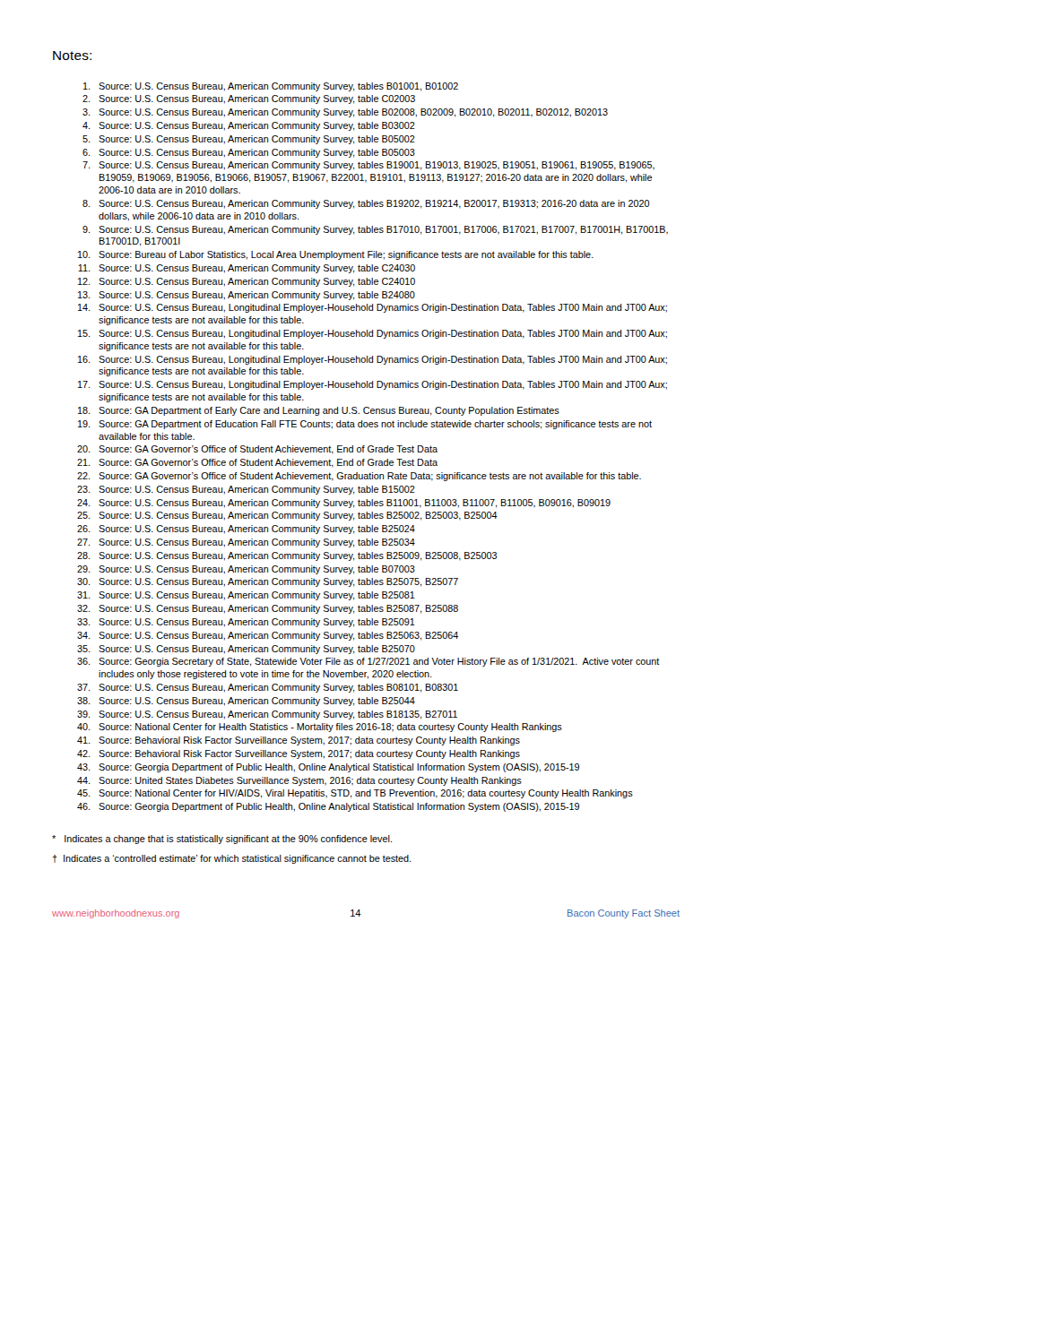Notes:
Source: U.S. Census Bureau, American Community Survey, tables B01001, B01002
Source: U.S. Census Bureau, American Community Survey, table C02003
Source: U.S. Census Bureau, American Community Survey, table B02008, B02009, B02010, B02011, B02012, B02013
Source: U.S. Census Bureau, American Community Survey, table B03002
Source: U.S. Census Bureau, American Community Survey, table B05002
Source: U.S. Census Bureau, American Community Survey, table B05003
Source: U.S. Census Bureau, American Community Survey, tables B19001, B19013, B19025, B19051, B19061, B19055, B19065, B19059, B19069, B19056, B19066, B19057, B19067, B22001, B19101, B19113, B19127; 2016-20 data are in 2020 dollars, while 2006-10 data are in 2010 dollars.
Source: U.S. Census Bureau, American Community Survey, tables B19202, B19214, B20017, B19313; 2016-20 data are in 2020 dollars, while 2006-10 data are in 2010 dollars.
Source: U.S. Census Bureau, American Community Survey, tables B17010, B17001, B17006, B17021, B17007, B17001H, B17001B, B17001D, B17001I
Source: Bureau of Labor Statistics, Local Area Unemployment File; significance tests are not available for this table.
Source: U.S. Census Bureau, American Community Survey, table C24030
Source: U.S. Census Bureau, American Community Survey, table C24010
Source: U.S. Census Bureau, American Community Survey, table B24080
Source: U.S. Census Bureau, Longitudinal Employer-Household Dynamics Origin-Destination Data, Tables JT00 Main and JT00 Aux; significance tests are not available for this table.
Source: U.S. Census Bureau, Longitudinal Employer-Household Dynamics Origin-Destination Data, Tables JT00 Main and JT00 Aux; significance tests are not available for this table.
Source: U.S. Census Bureau, Longitudinal Employer-Household Dynamics Origin-Destination Data, Tables JT00 Main and JT00 Aux; significance tests are not available for this table.
Source: U.S. Census Bureau, Longitudinal Employer-Household Dynamics Origin-Destination Data, Tables JT00 Main and JT00 Aux; significance tests are not available for this table.
Source: GA Department of Early Care and Learning and U.S. Census Bureau, County Population Estimates
Source: GA Department of Education Fall FTE Counts; data does not include statewide charter schools; significance tests are not available for this table.
Source: GA Governor’s Office of Student Achievement, End of Grade Test Data
Source: GA Governor’s Office of Student Achievement, End of Grade Test Data
Source: GA Governor’s Office of Student Achievement, Graduation Rate Data; significance tests are not available for this table.
Source: U.S. Census Bureau, American Community Survey, table B15002
Source: U.S. Census Bureau, American Community Survey, tables B11001, B11003, B11007, B11005, B09016, B09019
Source: U.S. Census Bureau, American Community Survey, tables B25002, B25003, B25004
Source: U.S. Census Bureau, American Community Survey, table B25024
Source: U.S. Census Bureau, American Community Survey, table B25034
Source: U.S. Census Bureau, American Community Survey, tables B25009, B25008, B25003
Source: U.S. Census Bureau, American Community Survey, table B07003
Source: U.S. Census Bureau, American Community Survey, tables B25075, B25077
Source: U.S. Census Bureau, American Community Survey, table B25081
Source: U.S. Census Bureau, American Community Survey, tables B25087, B25088
Source: U.S. Census Bureau, American Community Survey, table B25091
Source: U.S. Census Bureau, American Community Survey, tables B25063, B25064
Source: U.S. Census Bureau, American Community Survey, table B25070
Source: Georgia Secretary of State, Statewide Voter File as of 1/27/2021 and Voter History File as of 1/31/2021. Active voter count includes only those registered to vote in time for the November, 2020 election.
Source: U.S. Census Bureau, American Community Survey, tables B08101, B08301
Source: U.S. Census Bureau, American Community Survey, table B25044
Source: U.S. Census Bureau, American Community Survey, tables B18135, B27011
Source: National Center for Health Statistics - Mortality files 2016-18; data courtesy County Health Rankings
Source: Behavioral Risk Factor Surveillance System, 2017; data courtesy County Health Rankings
Source: Behavioral Risk Factor Surveillance System, 2017; data courtesy County Health Rankings
Source: Georgia Department of Public Health, Online Analytical Statistical Information System (OASIS), 2015-19
Source: United States Diabetes Surveillance System, 2016; data courtesy County Health Rankings
Source: National Center for HIV/AIDS, Viral Hepatitis, STD, and TB Prevention, 2016; data courtesy County Health Rankings
Source: Georgia Department of Public Health, Online Analytical Statistical Information System (OASIS), 2015-19
* Indicates a change that is statistically significant at the 90% confidence level.
† Indicates a ‘controlled estimate’ for which statistical significance cannot be tested.
www.neighborhoodnexus.org
14
Bacon County Fact Sheet